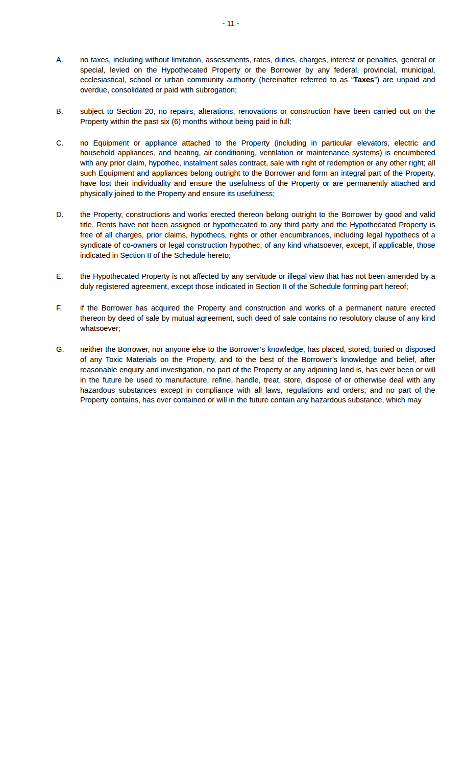- 11 -
A. no taxes, including without limitation, assessments, rates, duties, charges, interest or penalties, general or special, levied on the Hypothecated Property or the Borrower by any federal, provincial, municipal, ecclesiastical, school or urban community authority (hereinafter referred to as “Taxes”) are unpaid and overdue, consolidated or paid with subrogation;
B. subject to Section 20, no repairs, alterations, renovations or construction have been carried out on the Property within the past six (6) months without being paid in full;
C. no Equipment or appliance attached to the Property (including in particular elevators, electric and household appliances, and heating, air-conditioning, ventilation or maintenance systems) is encumbered with any prior claim, hypothec, instalment sales contract, sale with right of redemption or any other right; all such Equipment and appliances belong outright to the Borrower and form an integral part of the Property, have lost their individuality and ensure the usefulness of the Property or are permanently attached and physically joined to the Property and ensure its usefulness;
D. the Property, constructions and works erected thereon belong outright to the Borrower by good and valid title, Rents have not been assigned or hypothecated to any third party and the Hypothecated Property is free of all charges, prior claims, hypothecs, rights or other encumbrances, including legal hypothecs of a syndicate of co-owners or legal construction hypothec, of any kind whatsoever, except, if applicable, those indicated in Section II of the Schedule hereto;
E. the Hypothecated Property is not affected by any servitude or illegal view that has not been amended by a duly registered agreement, except those indicated in Section II of the Schedule forming part hereof;
F. if the Borrower has acquired the Property and construction and works of a permanent nature erected thereon by deed of sale by mutual agreement, such deed of sale contains no resolutory clause of any kind whatsoever;
G. neither the Borrower, nor anyone else to the Borrower’s knowledge, has placed, stored, buried or disposed of any Toxic Materials on the Property, and to the best of the Borrower’s knowledge and belief, after reasonable enquiry and investigation, no part of the Property or any adjoining land is, has ever been or will in the future be used to manufacture, refine, handle, treat, store, dispose of or otherwise deal with any hazardous substances except in compliance with all laws, regulations and orders; and no part of the Property contains, has ever contained or will in the future contain any hazardous substance, which may